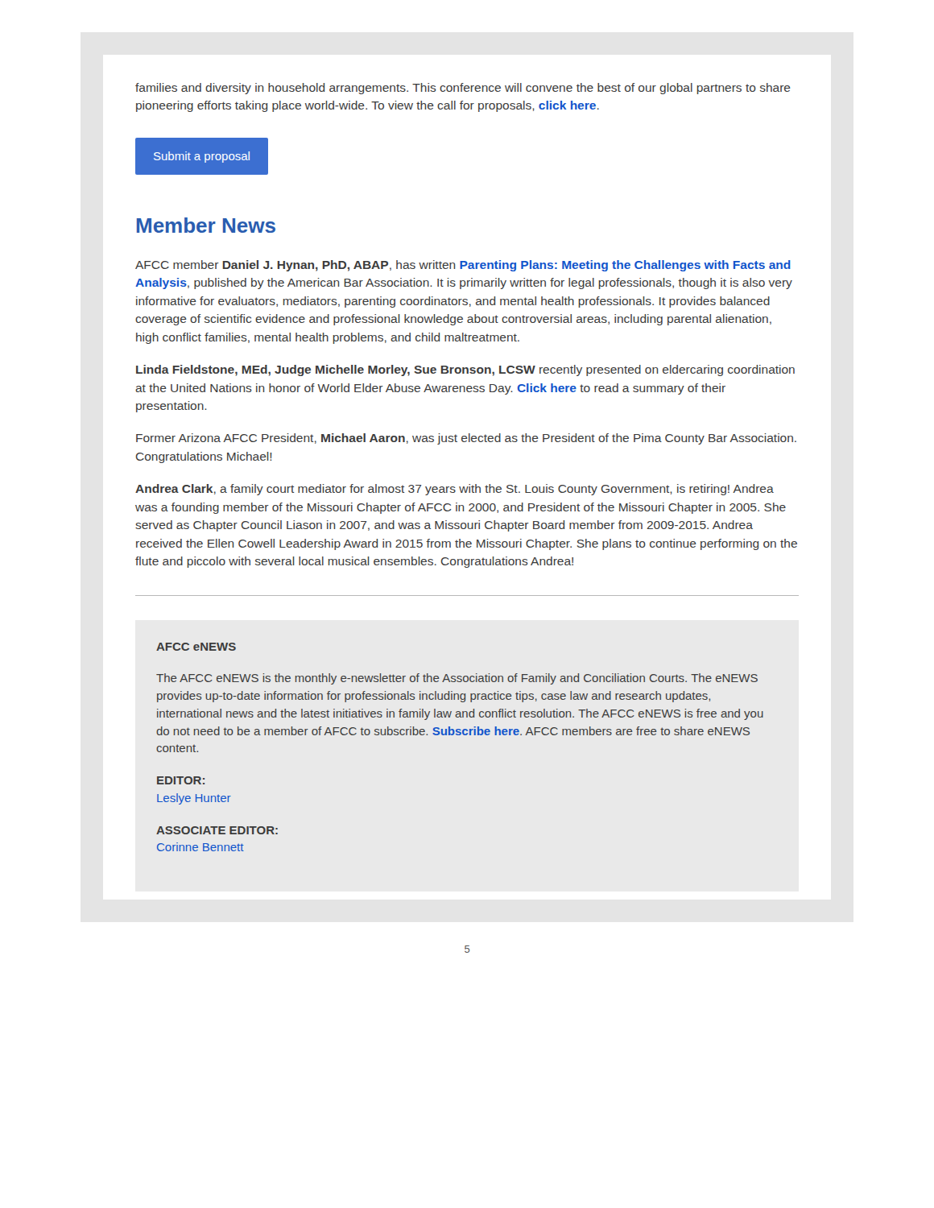families and diversity in household arrangements. This conference will convene the best of our global partners to share pioneering efforts taking place world-wide. To view the call for proposals, click here.
Submit a proposal
Member News
AFCC member Daniel J. Hynan, PhD, ABAP, has written Parenting Plans: Meeting the Challenges with Facts and Analysis, published by the American Bar Association. It is primarily written for legal professionals, though it is also very informative for evaluators, mediators, parenting coordinators, and mental health professionals. It provides balanced coverage of scientific evidence and professional knowledge about controversial areas, including parental alienation, high conflict families, mental health problems, and child maltreatment.
Linda Fieldstone, MEd, Judge Michelle Morley, Sue Bronson, LCSW recently presented on eldercaring coordination at the United Nations in honor of World Elder Abuse Awareness Day. Click here to read a summary of their presentation.
Former Arizona AFCC President, Michael Aaron, was just elected as the President of the Pima County Bar Association. Congratulations Michael!
Andrea Clark, a family court mediator for almost 37 years with the St. Louis County Government, is retiring! Andrea was a founding member of the Missouri Chapter of AFCC in 2000, and President of the Missouri Chapter in 2005. She served as Chapter Council Liason in 2007, and was a Missouri Chapter Board member from 2009-2015. Andrea received the Ellen Cowell Leadership Award in 2015 from the Missouri Chapter. She plans to continue performing on the flute and piccolo with several local musical ensembles. Congratulations Andrea!
AFCC eNEWS
The AFCC eNEWS is the monthly e-newsletter of the Association of Family and Conciliation Courts. The eNEWS provides up-to-date information for professionals including practice tips, case law and research updates, international news and the latest initiatives in family law and conflict resolution. The AFCC eNEWS is free and you do not need to be a member of AFCC to subscribe. Subscribe here. AFCC members are free to share eNEWS content.
EDITOR:
Leslye Hunter
ASSOCIATE EDITOR:
Corinne Bennett
5